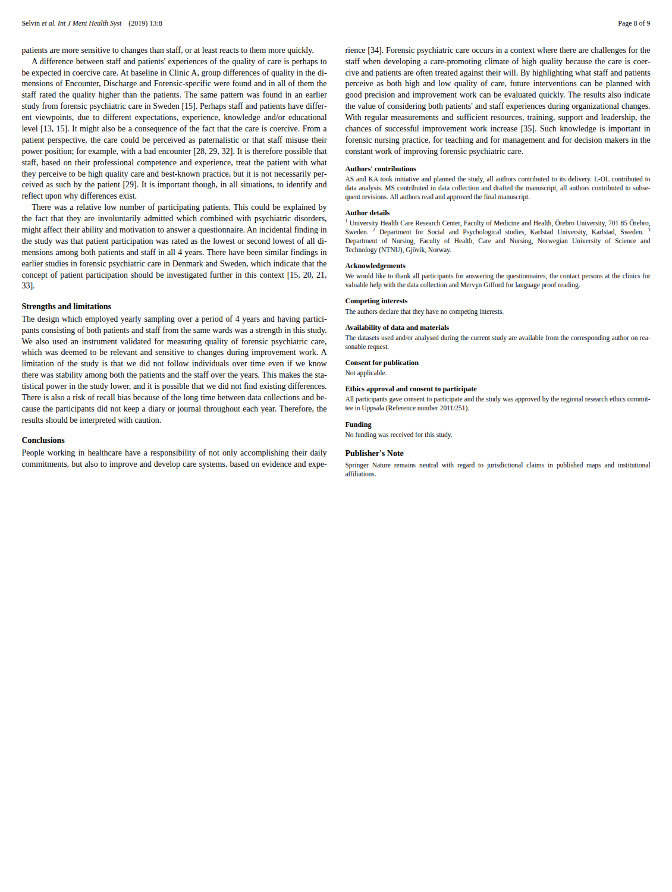Selvin et al. Int J Ment Health Syst (2019) 13:8
Page 8 of 9
patients are more sensitive to changes than staff, or at least reacts to them more quickly.
A difference between staff and patients' experiences of the quality of care is perhaps to be expected in coercive care. At baseline in Clinic A, group differences of quality in the dimensions of Encounter, Discharge and Forensic-specific were found and in all of them the staff rated the quality higher than the patients. The same pattern was found in an earlier study from forensic psychiatric care in Sweden [15]. Perhaps staff and patients have different viewpoints, due to different expectations, experience, knowledge and/or educational level [13, 15]. It might also be a consequence of the fact that the care is coercive. From a patient perspective, the care could be perceived as paternalistic or that staff misuse their power position; for example, with a bad encounter [28, 29, 32]. It is therefore possible that staff, based on their professional competence and experience, treat the patient with what they perceive to be high quality care and best-known practice, but it is not necessarily perceived as such by the patient [29]. It is important though, in all situations, to identify and reflect upon why differences exist.
There was a relative low number of participating patients. This could be explained by the fact that they are involuntarily admitted which combined with psychiatric disorders, might affect their ability and motivation to answer a questionnaire. An incidental finding in the study was that patient participation was rated as the lowest or second lowest of all dimensions among both patients and staff in all 4 years. There have been similar findings in earlier studies in forensic psychiatric care in Denmark and Sweden, which indicate that the concept of patient participation should be investigated further in this context [15, 20, 21, 33].
Strengths and limitations
The design which employed yearly sampling over a period of 4 years and having participants consisting of both patients and staff from the same wards was a strength in this study. We also used an instrument validated for measuring quality of forensic psychiatric care, which was deemed to be relevant and sensitive to changes during improvement work. A limitation of the study is that we did not follow individuals over time even if we know there was stability among both the patients and the staff over the years. This makes the statistical power in the study lower, and it is possible that we did not find existing differences. There is also a risk of recall bias because of the long time between data collections and because the participants did not keep a diary or journal throughout each year. Therefore, the results should be interpreted with caution.
Conclusions
People working in healthcare have a responsibility of not only accomplishing their daily commitments, but also to improve and develop care systems, based on evidence and experience [34]. Forensic psychiatric care occurs in a context where there are challenges for the staff when developing a care-promoting climate of high quality because the care is coercive and patients are often treated against their will. By highlighting what staff and patients perceive as both high and low quality of care, future interventions can be planned with good precision and improvement work can be evaluated quickly. The results also indicate the value of considering both patients' and staff experiences during organizational changes. With regular measurements and sufficient resources, training, support and leadership, the chances of successful improvement work increase [35]. Such knowledge is important in forensic nursing practice, for teaching and for management and for decision makers in the constant work of improving forensic psychiatric care.
Authors' contributions
AS and KA took initiative and planned the study, all authors contributed to its delivery. L-OL contributed to data analysis. MS contributed in data collection and drafted the manuscript, all authors contributed to subsequent revisions. All authors read and approved the final manuscript.
Author details
1 University Health Care Research Center, Faculty of Medicine and Health, Örebro University, 701 85 Örebro, Sweden. 2 Department for Social and Psychological studies, Karlstad University, Karlstad, Sweden. 3 Department of Nursing, Faculty of Health, Care and Nursing, Norwegian University of Science and Technology (NTNU), Gjövik, Norway.
Acknowledgements
We would like to thank all participants for answering the questionnaires, the contact persons at the clinics for valuable help with the data collection and Mervyn Gifford for language proof reading.
Competing interests
The authors declare that they have no competing interests.
Availability of data and materials
The datasets used and/or analysed during the current study are available from the corresponding author on reasonable request.
Consent for publication
Not applicable.
Ethics approval and consent to participate
All participants gave consent to participate and the study was approved by the regional research ethics committee in Uppsala (Reference number 2011/251).
Funding
No funding was received for this study.
Publisher's Note
Springer Nature remains neutral with regard to jurisdictional claims in published maps and institutional affiliations.